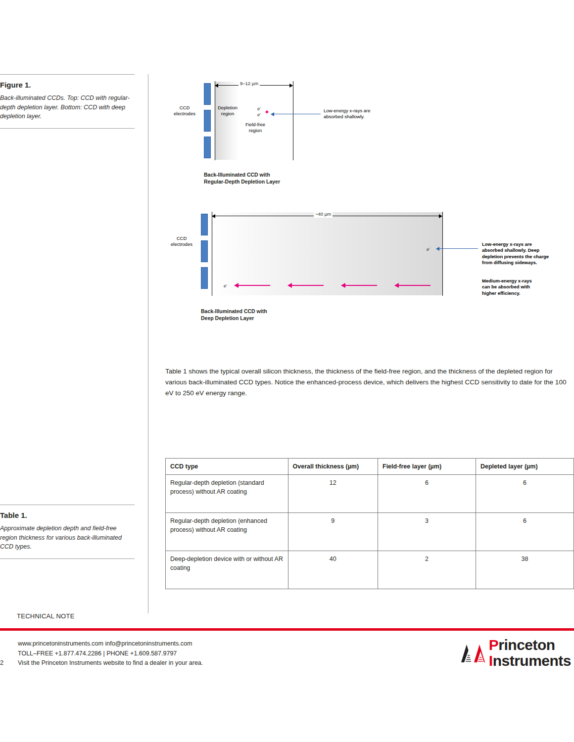Figure 1.
Back-illuminated CCDs. Top: CCD with regular-depth depletion layer. Bottom: CCD with deep depletion layer.
Table 1.
Approximate depletion depth and field-free region thickness for various back-illuminated CCD types.
CCD
electrodes
9–12 µm
Depletion
region
Field-free
region
e-
e-
✦
Low-energy x-rays are
absorbed shallowly.
Back-Illuminated CCD with
Regular-Depth Depletion Layer
CCD
electrodes
~40 µm
e-
e-
Low-energy x-rays are
absorbed shallowly. Deep
depletion prevents the charge
from diffusing sideways.
Medium-energy x-rays
can be absorbed with
higher efficiency.
Back-Illuminated CCD with
Deep Depletion Layer
Table 1 shows the typical overall silicon thickness, the thickness of the field-free region, and the thickness of the depleted region for various back-illuminated CCD types. Notice the enhanced-process device, which delivers the highest CCD sensitivity to date for the 100 eV to 250 eV energy range.
| CCD type | Overall thickness (µm) | Field-free layer (µm) | Depleted layer (µm) |
| --- | --- | --- | --- |
| Regular-depth depletion (standard process) without AR coating | 12 | 6 | 6 |
| Regular-depth depletion (enhanced process) without AR coating | 9 | 3 | 6 |
| Deep-depletion device with or without AR coating | 40 | 2 | 38 |
TECHNICAL NOTE
2
www.princetoninstruments.com info@princetoninstruments.com
TOLL–FREE +1.877.474.2286 | PHONE +1.609.587.9797
Visit the Princeton Instruments website to find a dealer in your area.
Princeton
Instruments